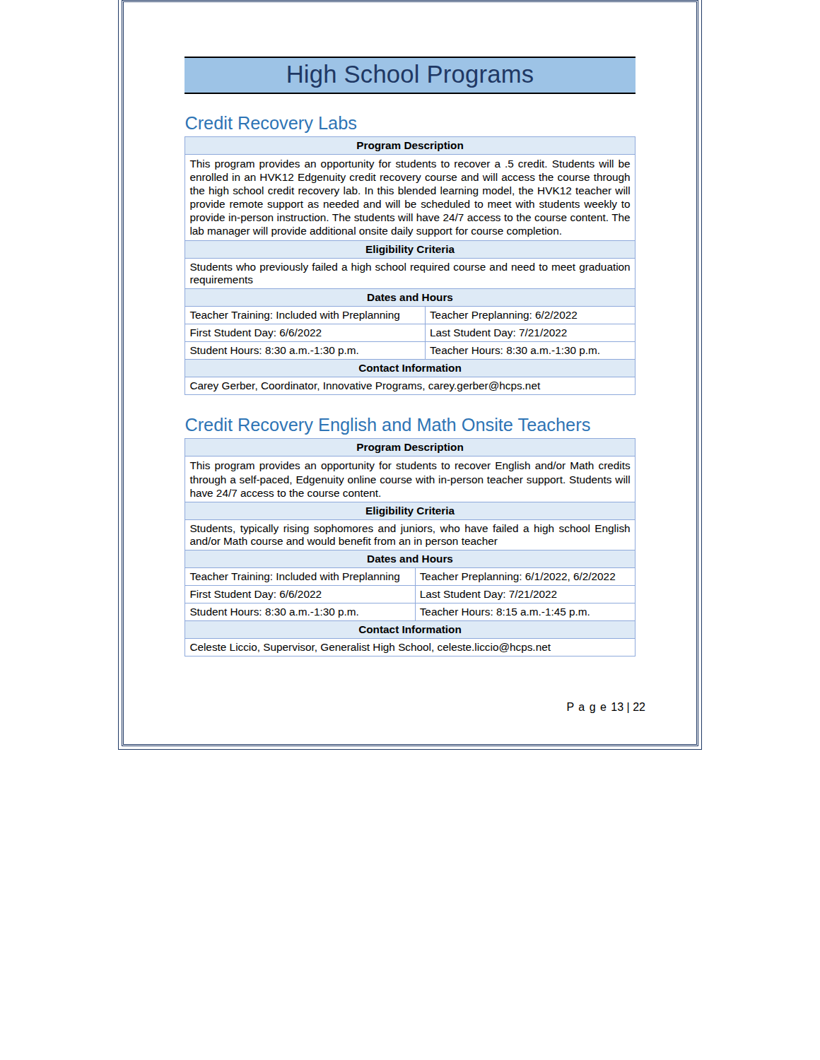High School Programs
Credit Recovery Labs
| Program Description |
| --- |
| This program provides an opportunity for students to recover a .5 credit. Students will be enrolled in an HVK12 Edgenuity credit recovery course and will access the course through the high school credit recovery lab. In this blended learning model, the HVK12 teacher will provide remote support as needed and will be scheduled to meet with students weekly to provide in-person instruction. The students will have 24/7 access to the course content. The lab manager will provide additional onsite daily support for course completion. |
| Eligibility Criteria |
| Students who previously failed a high school required course and need to meet graduation requirements |
| Dates and Hours |
| Teacher Training: Included with Preplanning | Teacher Preplanning: 6/2/2022 |
| First Student Day: 6/6/2022 | Last Student Day: 7/21/2022 |
| Student Hours: 8:30 a.m.-1:30 p.m. | Teacher Hours: 8:30 a.m.-1:30 p.m. |
| Contact Information |
| Carey Gerber, Coordinator, Innovative Programs, carey.gerber@hcps.net |
Credit Recovery English and Math Onsite Teachers
| Program Description |
| --- |
| This program provides an opportunity for students to recover English and/or Math credits through a self-paced, Edgenuity online course with in-person teacher support. Students will have 24/7 access to the course content. |
| Eligibility Criteria |
| Students, typically rising sophomores and juniors, who have failed a high school English and/or Math course and would benefit from an in person teacher |
| Dates and Hours |
| Teacher Training: Included with Preplanning | Teacher Preplanning: 6/1/2022, 6/2/2022 |
| First Student Day: 6/6/2022 | Last Student Day: 7/21/2022 |
| Student Hours: 8:30 a.m.-1:30 p.m. | Teacher Hours: 8:15 a.m.-1:45 p.m. |
| Contact Information |
| Celeste Liccio, Supervisor, Generalist High School, celeste.liccio@hcps.net |
P a g e 13 | 22